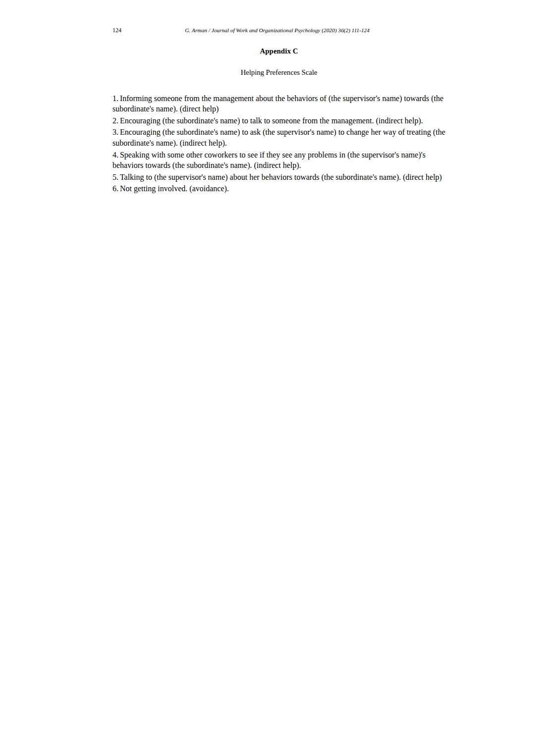124 G. Arman / Journal of Work and Organizational Psychology (2020) 36(2) 111-124
Appendix C
Helping Preferences Scale
1. Informing someone from the management about the behaviors of (the supervisor's name) towards (the subordinate's name). (direct help)
2. Encouraging (the subordinate's name) to talk to someone from the management. (indirect help).
3. Encouraging (the subordinate's name) to ask (the supervisor's name) to change her way of treating (the subordinate's name). (indirect help).
4. Speaking with some other coworkers to see if they see any problems in (the supervisor's name)'s behaviors towards (the subordinate's name). (indirect help).
5. Talking to (the supervisor's name) about her behaviors towards (the subordinate's name). (direct help)
6. Not getting involved. (avoidance).